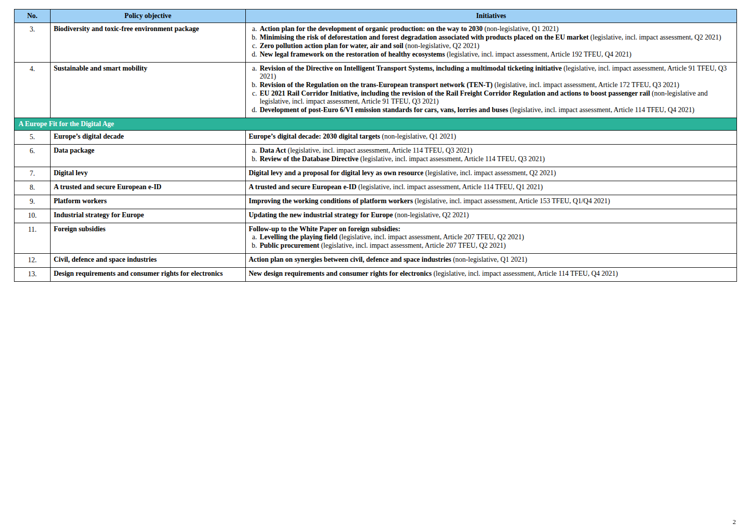| No. | Policy objective | Initiatives |
| --- | --- | --- |
| 3. | Biodiversity and toxic-free environment package | Action plan for the development of organic production: on the way to 2030 (non-legislative, Q1 2021) Minimising the risk of deforestation and forest degradation associated with products placed on the EU market (legislative, incl. impact assessment, Q2 2021) Zero pollution action plan for water, air and soil (non-legislative, Q2 2021) New legal framework on the restoration of healthy ecosystems (legislative, incl. impact assessment, Article 192 TFEU, Q4 2021) |
| 4. | Sustainable and smart mobility | Revision of the Directive on Intelligent Transport Systems, including a multimodal ticketing initiative (legislative, incl. impact assessment, Article 91 TFEU, Q3 2021) Revision of the Regulation on the trans-European transport network (TEN-T) (legislative, incl. impact assessment, Article 172 TFEU, Q3 2021) EU 2021 Rail Corridor Initiative, including the revision of the Rail Freight Corridor Regulation and actions to boost passenger rail (non-legislative and legislative, incl. impact assessment, Article 91 TFEU, Q3 2021) Development of post-Euro 6/VI emission standards for cars, vans, lorries and buses (legislative, incl. impact assessment, Article 114 TFEU, Q4 2021) |
| A Europe Fit for the Digital Age |
| 5. | Europe’s digital decade | Europe’s digital decade: 2030 digital targets (non-legislative, Q1 2021) |
| 6. | Data package | Data Act (legislative, incl. impact assessment, Article 114 TFEU, Q3 2021) Review of the Database Directive (legislative, incl. impact assessment, Article 114 TFEU, Q3 2021) |
| 7. | Digital levy | Digital levy and a proposal for digital levy as own resource (legislative, incl. impact assessment, Q2 2021) |
| 8. | A trusted and secure European e-ID | A trusted and secure European e-ID (legislative, incl. impact assessment, Article 114 TFEU, Q1 2021) |
| 9. | Platform workers | Improving the working conditions of platform workers (legislative, incl. impact assessment, Article 153 TFEU, Q1/Q4 2021) |
| 10. | Industrial strategy for Europe | Updating the new industrial strategy for Europe (non-legislative, Q2 2021) |
| 11. | Foreign subsidies | Follow-up to the White Paper on foreign subsidies: Levelling the playing field (legislative, incl. impact assessment, Article 207 TFEU, Q2 2021) Public procurement (legislative, incl. impact assessment, Article 207 TFEU, Q2 2021) |
| 12. | Civil, defence and space industries | Action plan on synergies between civil, defence and space industries (non-legislative, Q1 2021) |
| 13. | Design requirements and consumer rights for electronics | New design requirements and consumer rights for electronics (legislative, incl. impact assessment, Article 114 TFEU, Q4 2021) |
2